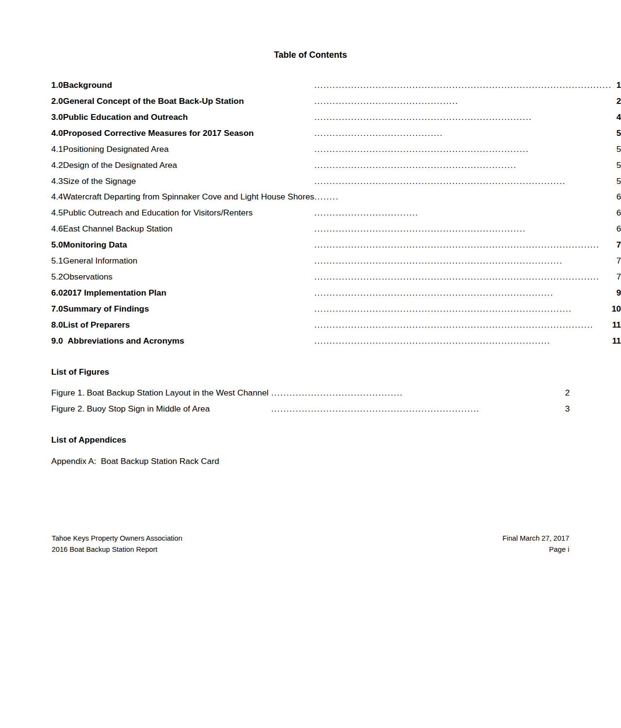Table of Contents
| 1.0 | Background | ................................................................................................. | 1 |
| 2.0 | General Concept of the Boat Back-Up Station | ............................................... | 2 |
| 3.0 | Public Education and Outreach | ....................................................................... | 4 |
| 4.0 | Proposed Corrective Measures for 2017 Season | .......................................... | 5 |
| 4.1 | Positioning Designated Area | ...................................................................... | 5 |
| 4.2 | Design of the Designated Area | .................................................................. | 5 |
| 4.3 | Size of the Signage | .................................................................................. | 5 |
| 4.4 | Watercraft Departing from Spinnaker Cove and Light House Shores | ........ | 6 |
| 4.5 | Public Outreach and Education for Visitors/Renters | .................................. | 6 |
| 4.6 | East Channel Backup Station | ..................................................................... | 6 |
| 5.0 | Monitoring Data | ............................................................................................. | 7 |
| 5.1 | General Information | ................................................................................. | 7 |
| 5.2 | Observations | ............................................................................................. | 7 |
| 6.0 | 2017 Implementation Plan | .............................................................................. | 9 |
| 7.0 | Summary of Findings | .................................................................................... | 10 |
| 8.0 | List of Preparers | ........................................................................................... | 11 |
| 9.0 Abbreviations and Acronyms | ............................................................................. | 11 |
List of Figures
| Figure 1. Boat Backup Station Layout in the West Channel | ........................................... | 2 |
| Figure 2. Buoy Stop Sign in Middle of Area | .................................................................... | 3 |
List of Appendices
Appendix A: Boat Backup Station Rack Card
| Tahoe Keys Property Owners Association | Final March 27, 2017 |
| 2016 Boat Backup Station Report | Page i |